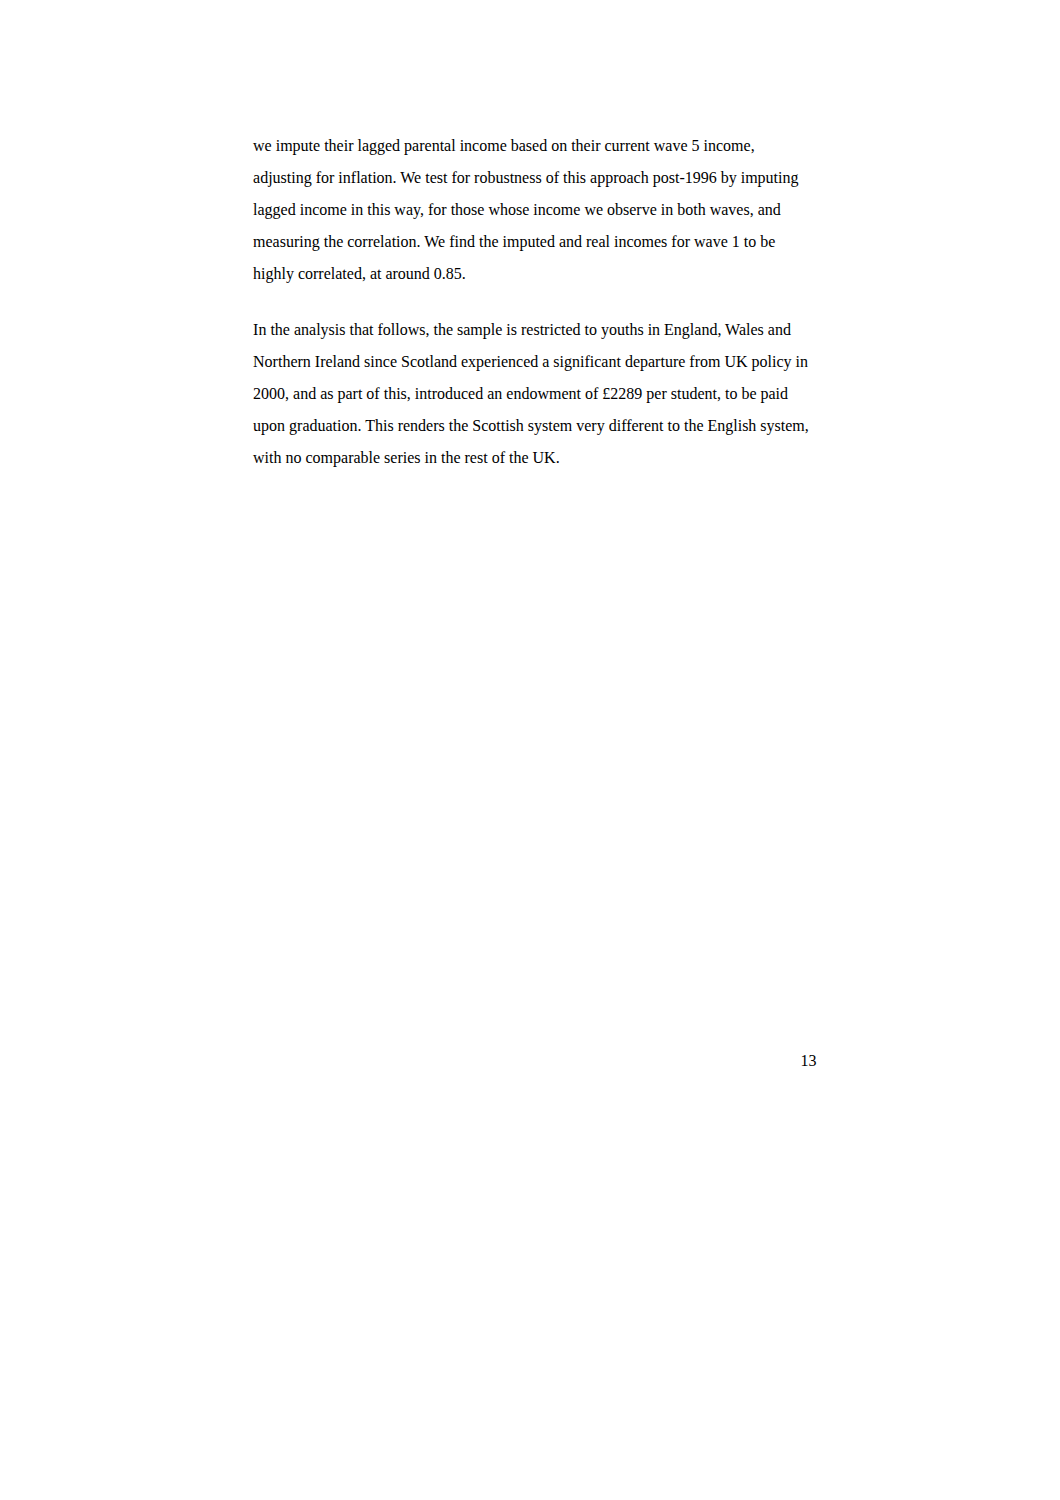we impute their lagged parental income based on their current wave 5 income, adjusting for inflation. We test for robustness of this approach post-1996 by imputing lagged income in this way, for those whose income we observe in both waves, and measuring the correlation. We find the imputed and real incomes for wave 1 to be highly correlated, at around 0.85.
In the analysis that follows, the sample is restricted to youths in England, Wales and Northern Ireland since Scotland experienced a significant departure from UK policy in 2000, and as part of this, introduced an endowment of £2289 per student, to be paid upon graduation. This renders the Scottish system very different to the English system, with no comparable series in the rest of the UK.
13